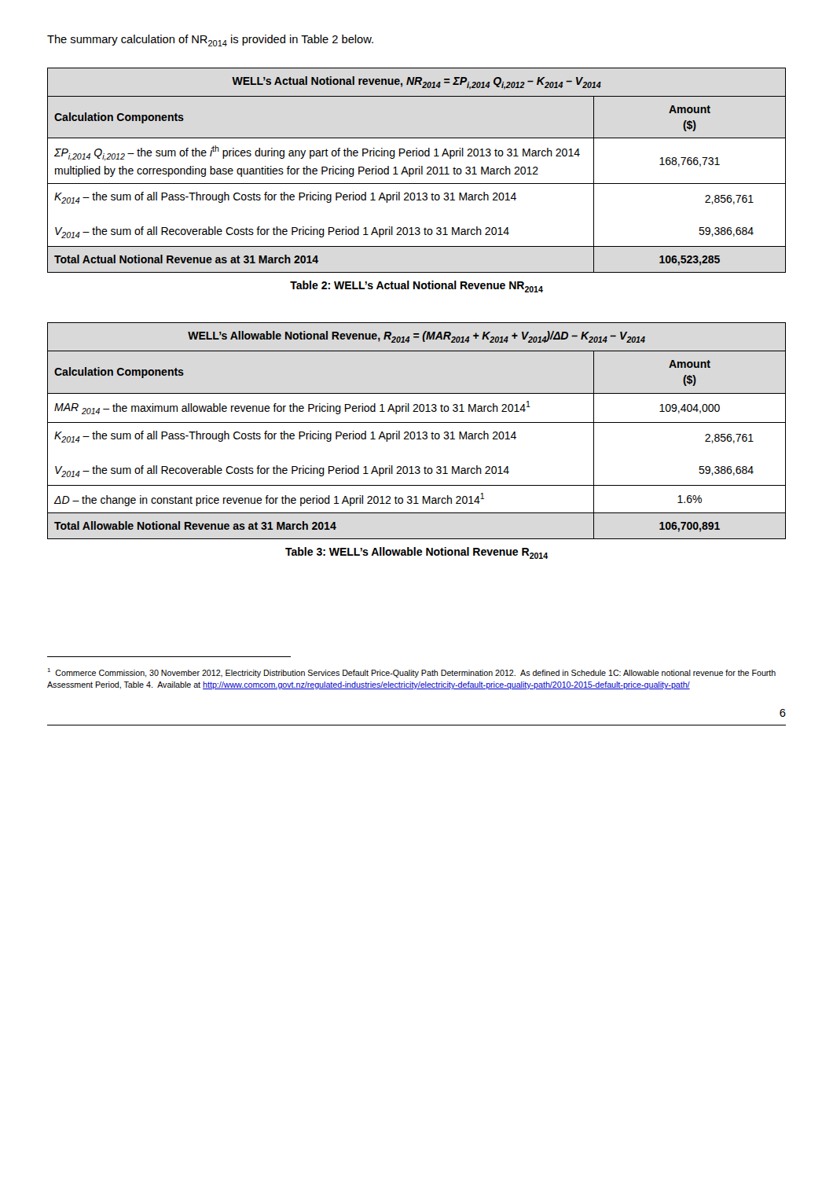The summary calculation of NR2014 is provided in Table 2 below.
| WELL’s Actual Notional revenue, NR 2014 = ΣP i,2014 Q i,2012 – K 2014 – V 2014 |
| Calculation Components | Amount ($) |
| ΣP i,2014 Q i,2012 – the sum of the i th prices during any part of the Pricing Period 1 April 2013 to 31 March 2014 multiplied by the corresponding base quantities for the Pricing Period 1 April 2011 to 31 March 2012 | 168,766,731 |
| K 2014 – the sum of all Pass-Through Costs for the Pricing Period 1 April 2013 to 31 March 2014 V 2014 – the sum of all Recoverable Costs for the Pricing Period 1 April 2013 to 31 March 2014 | 2,856,761 59,386,684 |
| Total Actual Notional Revenue as at 31 March 2014 | 106,523,285 |
Table 2: WELL’s Actual Notional Revenue NR2014
| WELL’s Allowable Notional Revenue, R 2014 = (MAR 2014 + K 2014 + V 2014 )/ΔD – K 2014 – V 2014 |
| Calculation Components | Amount ($) |
| MAR 2014 – the maximum allowable revenue for the Pricing Period 1 April 2013 to 31 March 2014 1 | 109,404,000 |
| K 2014 – the sum of all Pass-Through Costs for the Pricing Period 1 April 2013 to 31 March 2014 V 2014 – the sum of all Recoverable Costs for the Pricing Period 1 April 2013 to 31 March 2014 | 2,856,761 59,386,684 |
| ΔD – the change in constant price revenue for the period 1 April 2012 to 31 March 2014 1 | 1.6% |
| Total Allowable Notional Revenue as at 31 March 2014 | 106,700,891 |
Table 3: WELL’s Allowable Notional Revenue R2014
1 Commerce Commission, 30 November 2012, Electricity Distribution Services Default Price-Quality Path Determination 2012. As defined in Schedule 1C: Allowable notional revenue for the Fourth Assessment Period, Table 4. Available at http://www.comcom.govt.nz/regulated-industries/electricity/electricity-default-price-quality-path/2010-2015-default-price-quality-path/
6